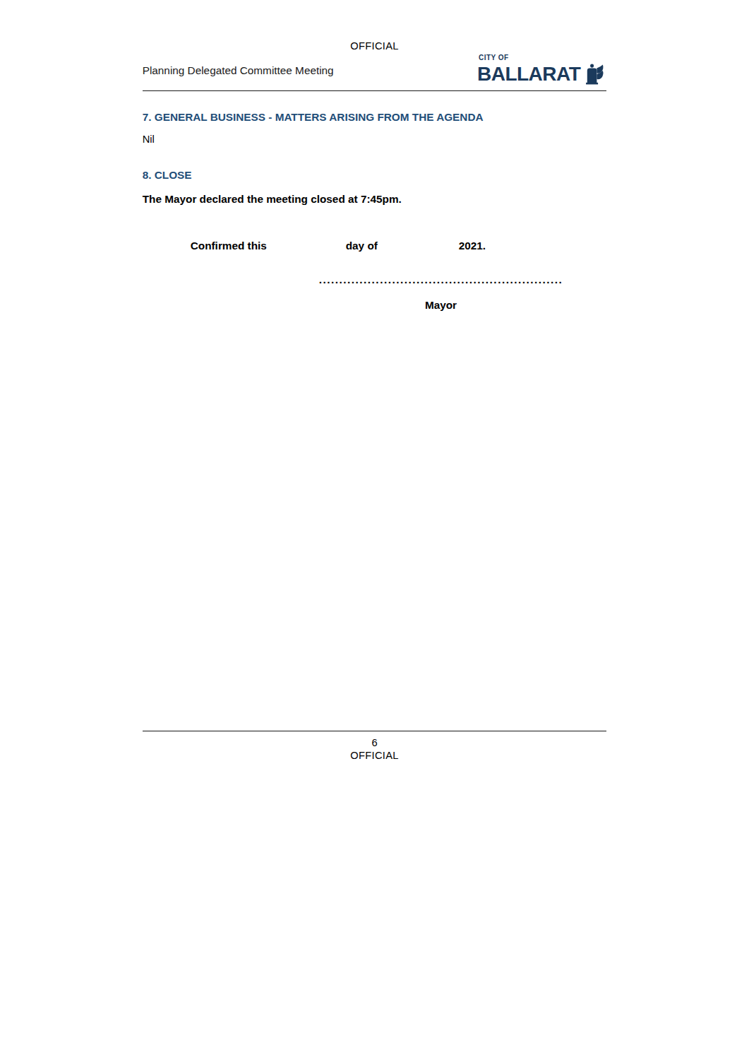OFFICIAL
Planning Delegated Committee Meeting
CITY OF
BALLARAT
7. GENERAL BUSINESS - MATTERS ARISING FROM THE AGENDA
Nil
8. CLOSE
The Mayor declared the meeting closed at 7:45pm.
Confirmed this day of 2021.
............................................................
Mayor
6
OFFICIAL